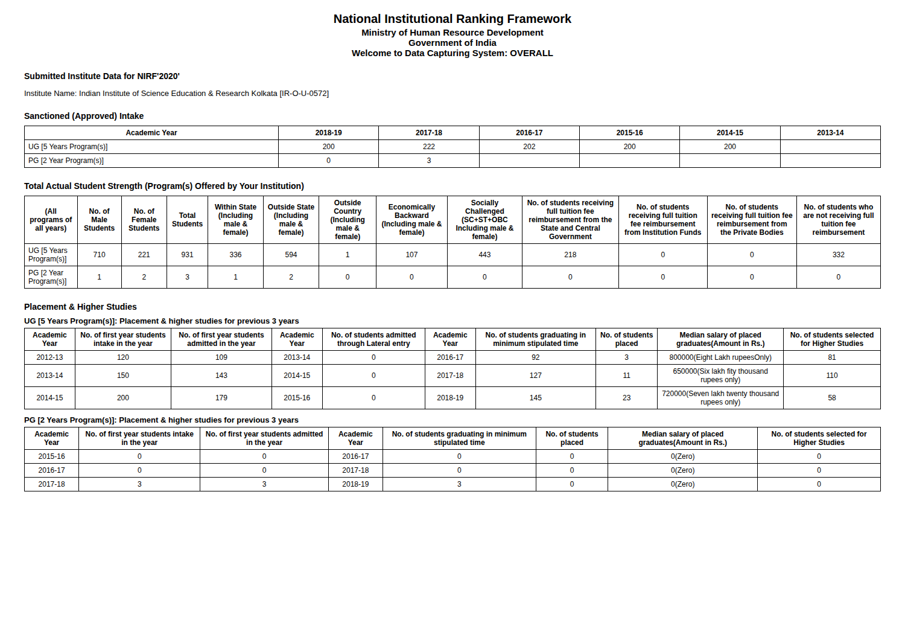National Institutional Ranking Framework
Ministry of Human Resource Development
Government of India
Welcome to Data Capturing System: OVERALL
Submitted Institute Data for NIRF'2020'
Institute Name: Indian Institute of Science Education & Research Kolkata [IR-O-U-0572]
Sanctioned (Approved) Intake
| Academic Year | 2018-19 | 2017-18 | 2016-17 | 2015-16 | 2014-15 | 2013-14 |
| --- | --- | --- | --- | --- | --- | --- |
| UG [5 Years Program(s)] | 200 | 222 | 202 | 200 | 200 | |
| PG [2 Year Program(s)] | 0 | 3 | | | | |
Total Actual Student Strength (Program(s) Offered by Your Institution)
| (All programs of all years) | No. of Male Students | No. of Female Students | Total Students | Within State (Including male & female) | Outside State (Including male & female) | Outside Country (Including male & female) | Economically Backward (Including male & female) | Socially Challenged (SC+ST+OBC Including male & female) | No. of students receiving full tuition fee reimbursement from the State and Central Government | No. of students receiving full tuition fee reimbursement from Institution Funds | No. of students receiving full tuition fee reimbursement from the Private Bodies | No. of students who are not receiving full tuition fee reimbursement |
| --- | --- | --- | --- | --- | --- | --- | --- | --- | --- | --- | --- | --- |
| UG [5 Years Program(s)] | 710 | 221 | 931 | 336 | 594 | 1 | 107 | 443 | 218 | 0 | 0 | 332 |
| PG [2 Year Program(s)] | 1 | 2 | 3 | 1 | 2 | 0 | 0 | 0 | 0 | 0 | 0 | 0 |
Placement & Higher Studies
UG [5 Years Program(s)]: Placement & higher studies for previous 3 years
| Academic Year | No. of first year students intake in the year | No. of first year students admitted in the year | Academic Year | No. of students admitted through Lateral entry | Academic Year | No. of students graduating in minimum stipulated time | No. of students placed | Median salary of placed graduates(Amount in Rs.) | No. of students selected for Higher Studies |
| --- | --- | --- | --- | --- | --- | --- | --- | --- | --- |
| 2012-13 | 120 | 109 | 2013-14 | 0 | 2016-17 | 92 | 3 | 800000(Eight Lakh rupeesOnly) | 81 |
| 2013-14 | 150 | 143 | 2014-15 | 0 | 2017-18 | 127 | 11 | 650000(Six lakh fity thousand rupees only) | 110 |
| 2014-15 | 200 | 179 | 2015-16 | 0 | 2018-19 | 145 | 23 | 720000(Seven lakh twenty thousand rupees only) | 58 |
PG [2 Years Program(s)]: Placement & higher studies for previous 3 years
| Academic Year | No. of first year students intake in the year | No. of first year students admitted in the year | Academic Year | No. of students graduating in minimum stipulated time | No. of students placed | Median salary of placed graduates(Amount in Rs.) | No. of students selected for Higher Studies |
| --- | --- | --- | --- | --- | --- | --- | --- |
| 2015-16 | 0 | 0 | 2016-17 | 0 | 0 | 0(Zero) | 0 |
| 2016-17 | 0 | 0 | 2017-18 | 0 | 0 | 0(Zero) | 0 |
| 2017-18 | 3 | 3 | 2018-19 | 3 | 0 | 0(Zero) | 0 |